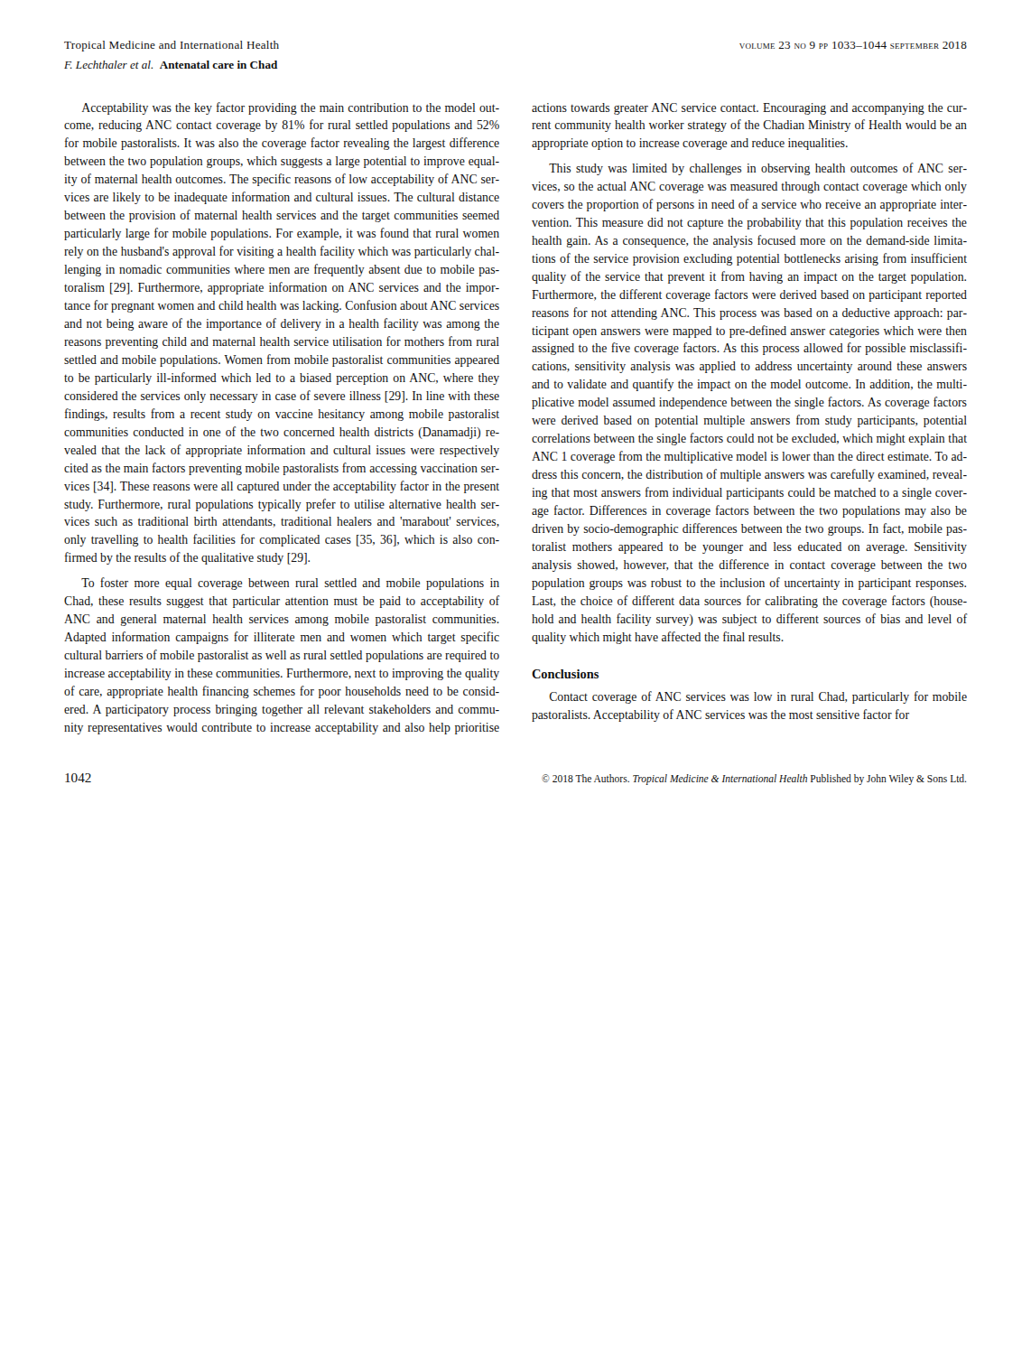Tropical Medicine and International Health VOLUME 23 NO 9 PP 1033–1044 SEPTEMBER 2018
F. Lechthaler et al. Antenatal care in Chad
Acceptability was the key factor providing the main contribution to the model outcome, reducing ANC contact coverage by 81% for rural settled populations and 52% for mobile pastoralists. It was also the coverage factor revealing the largest difference between the two population groups, which suggests a large potential to improve equality of maternal health outcomes. The specific reasons of low acceptability of ANC services are likely to be inadequate information and cultural issues. The cultural distance between the provision of maternal health services and the target communities seemed particularly large for mobile populations. For example, it was found that rural women rely on the husband's approval for visiting a health facility which was particularly challenging in nomadic communities where men are frequently absent due to mobile pastoralism [29]. Furthermore, appropriate information on ANC services and the importance for pregnant women and child health was lacking. Confusion about ANC services and not being aware of the importance of delivery in a health facility was among the reasons preventing child and maternal health service utilisation for mothers from rural settled and mobile populations. Women from mobile pastoralist communities appeared to be particularly ill-informed which led to a biased perception on ANC, where they considered the services only necessary in case of severe illness [29]. In line with these findings, results from a recent study on vaccine hesitancy among mobile pastoralist communities conducted in one of the two concerned health districts (Danamadji) revealed that the lack of appropriate information and cultural issues were respectively cited as the main factors preventing mobile pastoralists from accessing vaccination services [34]. These reasons were all captured under the acceptability factor in the present study. Furthermore, rural populations typically prefer to utilise alternative health services such as traditional birth attendants, traditional healers and 'marabout' services, only travelling to health facilities for complicated cases [35, 36], which is also confirmed by the results of the qualitative study [29].
To foster more equal coverage between rural settled and mobile populations in Chad, these results suggest that particular attention must be paid to acceptability of ANC and general maternal health services among mobile pastoralist communities. Adapted information campaigns for illiterate men and women which target specific cultural barriers of mobile pastoralist as well as rural settled populations are required to increase acceptability in these communities. Furthermore, next to improving the quality of care, appropriate health financing schemes for poor households need to be considered. A participatory process bringing together all relevant stakeholders and community representatives would contribute to increase acceptability and also help prioritise actions towards greater ANC service contact. Encouraging and accompanying the current community health worker strategy of the Chadian Ministry of Health would be an appropriate option to increase coverage and reduce inequalities.
This study was limited by challenges in observing health outcomes of ANC services, so the actual ANC coverage was measured through contact coverage which only covers the proportion of persons in need of a service who receive an appropriate intervention. This measure did not capture the probability that this population receives the health gain. As a consequence, the analysis focused more on the demand-side limitations of the service provision excluding potential bottlenecks arising from insufficient quality of the service that prevent it from having an impact on the target population. Furthermore, the different coverage factors were derived based on participant reported reasons for not attending ANC. This process was based on a deductive approach: participant open answers were mapped to pre-defined answer categories which were then assigned to the five coverage factors. As this process allowed for possible misclassifications, sensitivity analysis was applied to address uncertainty around these answers and to validate and quantify the impact on the model outcome. In addition, the multiplicative model assumed independence between the single factors. As coverage factors were derived based on potential multiple answers from study participants, potential correlations between the single factors could not be excluded, which might explain that ANC 1 coverage from the multiplicative model is lower than the direct estimate. To address this concern, the distribution of multiple answers was carefully examined, revealing that most answers from individual participants could be matched to a single coverage factor. Differences in coverage factors between the two populations may also be driven by socio-demographic differences between the two groups. In fact, mobile pastoralist mothers appeared to be younger and less educated on average. Sensitivity analysis showed, however, that the difference in contact coverage between the two population groups was robust to the inclusion of uncertainty in participant responses. Last, the choice of different data sources for calibrating the coverage factors (household and health facility survey) was subject to different sources of bias and level of quality which might have affected the final results.
Conclusions
Contact coverage of ANC services was low in rural Chad, particularly for mobile pastoralists. Acceptability of ANC services was the most sensitive factor for
1042 © 2018 The Authors. Tropical Medicine & International Health Published by John Wiley & Sons Ltd.